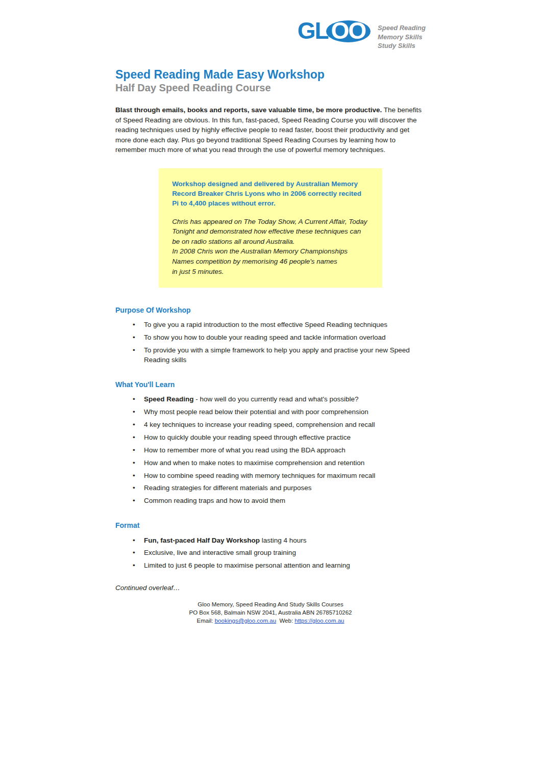GLOO
Speed Reading
Memory Skills
Study Skills
Speed Reading Made Easy Workshop
Half Day Speed Reading Course
Blast through emails, books and reports, save valuable time, be more productive. The benefits of Speed Reading are obvious. In this fun, fast-paced, Speed Reading Course you will discover the reading techniques used by highly effective people to read faster, boost their productivity and get more done each day. Plus go beyond traditional Speed Reading Courses by learning how to remember much more of what you read through the use of powerful memory techniques.
Workshop designed and delivered by Australian Memory Record Breaker Chris Lyons who in 2006 correctly recited Pi to 4,400 places without error.
Chris has appeared on The Today Show, A Current Affair, Today Tonight and demonstrated how effective these techniques can be on radio stations all around Australia.
In 2008 Chris won the Australian Memory Championships Names competition by memorising 46 people's names
in just 5 minutes.
Purpose Of Workshop
To give you a rapid introduction to the most effective Speed Reading techniques
To show you how to double your reading speed and tackle information overload
To provide you with a simple framework to help you apply and practise your new Speed Reading skills
What You'll Learn
Speed Reading - how well do you currently read and what's possible?
Why most people read below their potential and with poor comprehension
4 key techniques to increase your reading speed, comprehension and recall
How to quickly double your reading speed through effective practice
How to remember more of what you read using the BDA approach
How and when to make notes to maximise comprehension and retention
How to combine speed reading with memory techniques for maximum recall
Reading strategies for different materials and purposes
Common reading traps and how to avoid them
Format
Fun, fast-paced Half Day Workshop lasting 4 hours
Exclusive, live and interactive small group training
Limited to just 6 people to maximise personal attention and learning
Continued overleaf…
Gloo Memory, Speed Reading And Study Skills Courses
PO Box 568, Balmain NSW 2041, Australia ABN 26785710262
Email: bookings@gloo.com.au Web: https://gloo.com.au